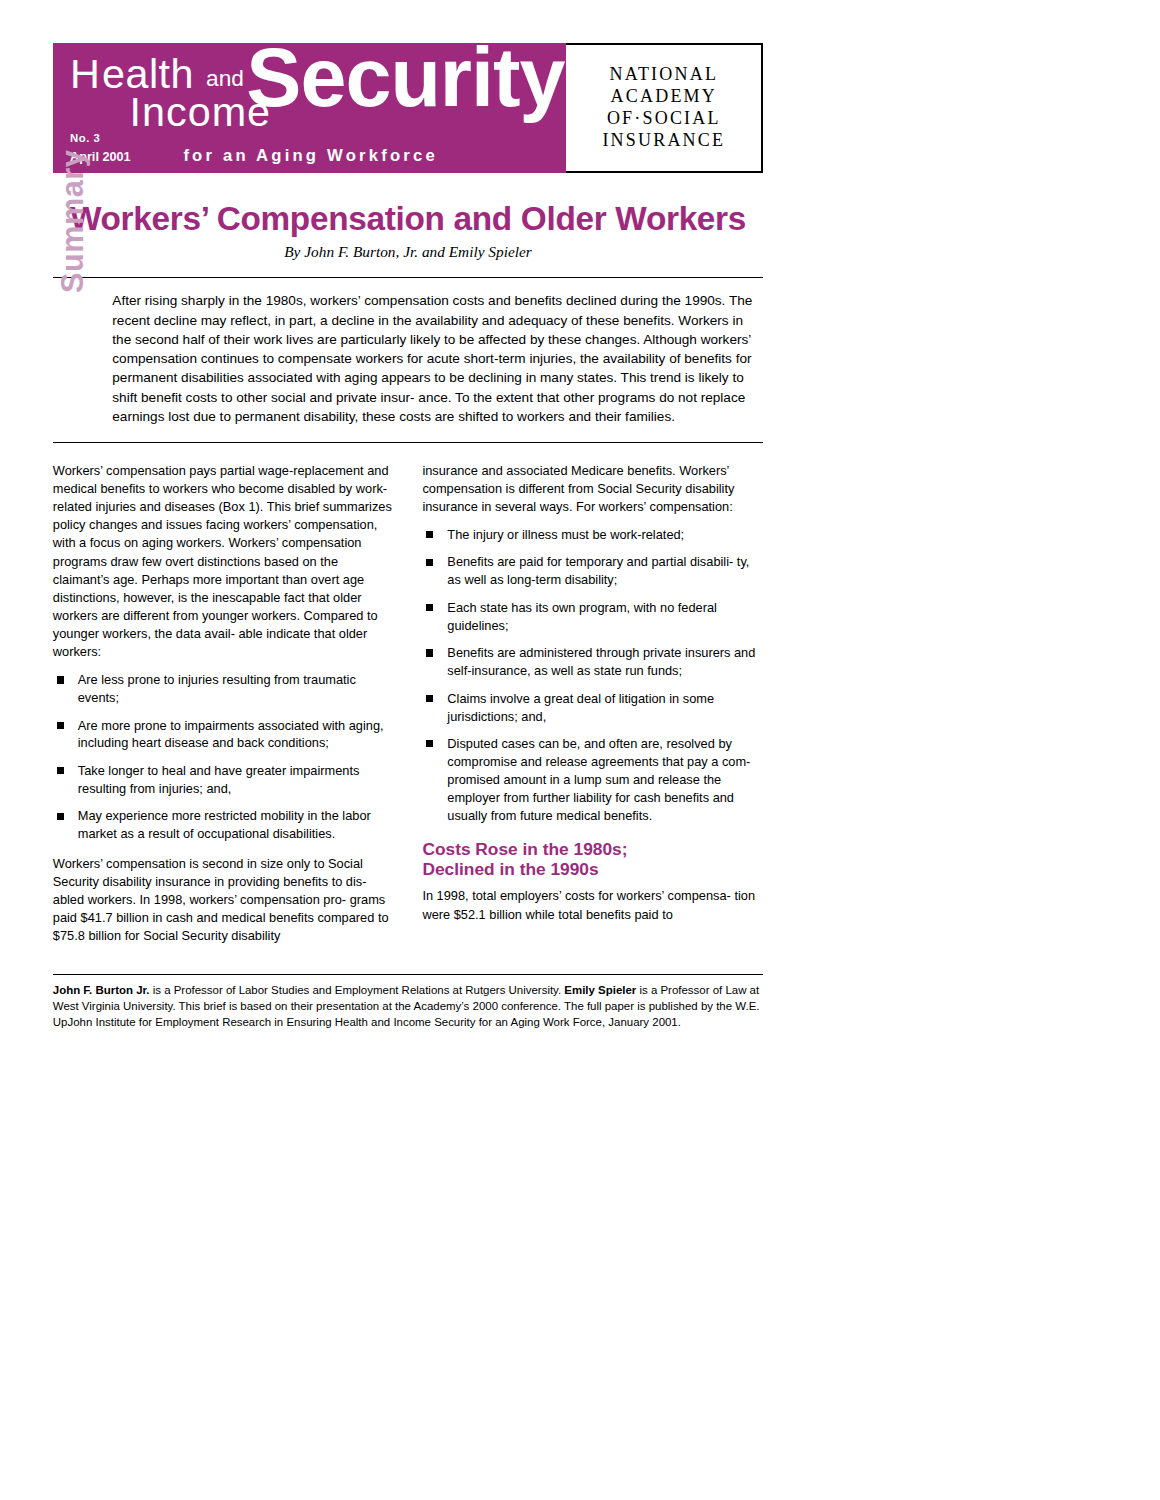Health and
Income
Security
No. 3
April 2001
for an Aging Workforce
NATIONAL
ACADEMY
OF·SOCIAL
INSURANCE
Workers’ Compensation and Older Workers
By John F. Burton, Jr. and Emily Spieler
Summary
After rising sharply in the 1980s, workers’ compensation costs and benefits declined during the 1990s. The recent decline may reflect, in part, a decline in the availability and adequacy of these benefits. Workers in the second half of their work lives are particularly likely to be affected by these changes. Although workers’ compensation continues to compensate workers for acute short-term injuries, the availability of benefits for permanent disabilities associated with aging appears to be declining in many states. This trend is likely to shift benefit costs to other social and private insur- ance. To the extent that other programs do not replace earnings lost due to permanent disability, these costs are shifted to workers and their families.
Workers’ compensation pays partial wage-replacement and medical benefits to workers who become disabled by work-related injuries and diseases (Box 1). This brief summarizes policy changes and issues facing workers’ compensation, with a focus on aging workers. Workers’ compensation programs draw few overt distinctions based on the claimant’s age. Perhaps more important than overt age distinctions, however, is the inescapable fact that older workers are different from younger workers. Compared to younger workers, the data avail- able indicate that older workers:
Are less prone to injuries resulting from traumatic events;
Are more prone to impairments associated with aging, including heart disease and back conditions;
Take longer to heal and have greater impairments resulting from injuries; and,
May experience more restricted mobility in the labor market as a result of occupational disabilities.
Workers’ compensation is second in size only to Social Security disability insurance in providing benefits to dis- abled workers. In 1998, workers’ compensation pro- grams paid $41.7 billion in cash and medical benefits compared to $75.8 billion for Social Security disability
insurance and associated Medicare benefits. Workers’ compensation is different from Social Security disability insurance in several ways. For workers’ compensation:
The injury or illness must be work-related;
Benefits are paid for temporary and partial disabili- ty, as well as long-term disability;
Each state has its own program, with no federal guidelines;
Benefits are administered through private insurers and self-insurance, as well as state run funds;
Claims involve a great deal of litigation in some jurisdictions; and,
Disputed cases can be, and often are, resolved by compromise and release agreements that pay a com- promised amount in a lump sum and release the employer from further liability for cash benefits and usually from future medical benefits.
Costs Rose in the 1980s;
Declined in the 1990s
In 1998, total employers’ costs for workers’ compensa- tion were $52.1 billion while total benefits paid to
John F. Burton Jr. is a Professor of Labor Studies and Employment Relations at Rutgers University. Emily Spieler is a Professor of Law at West Virginia University. This brief is based on their presentation at the Academy’s 2000 conference. The full paper is published by the W.E. UpJohn Institute for Employment Research in Ensuring Health and Income Security for an Aging Work Force, January 2001.